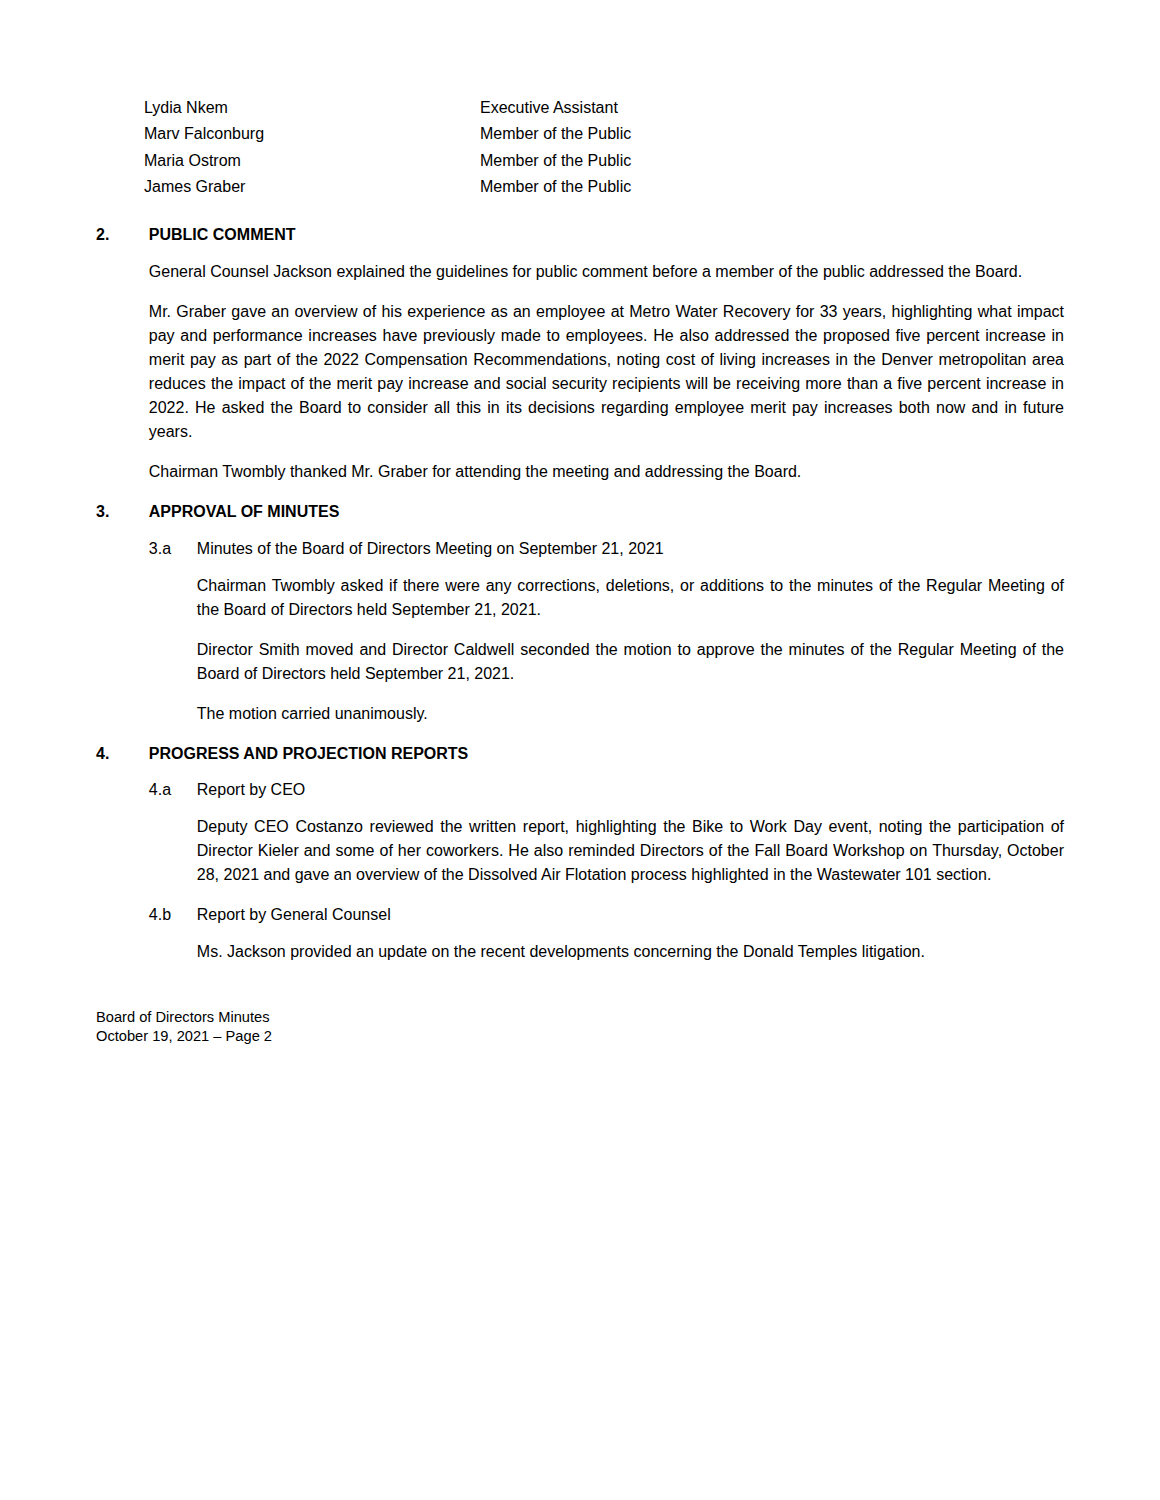Lydia Nkem
Executive Assistant
Marv Falconburg
Member of the Public
Maria Ostrom
Member of the Public
James Graber
Member of the Public
2.
PUBLIC COMMENT
General Counsel Jackson explained the guidelines for public comment before a member of the public addressed the Board.
Mr. Graber gave an overview of his experience as an employee at Metro Water Recovery for 33 years, highlighting what impact pay and performance increases have previously made to employees. He also addressed the proposed five percent increase in merit pay as part of the 2022 Compensation Recommendations, noting cost of living increases in the Denver metropolitan area reduces the impact of the merit pay increase and social security recipients will be receiving more than a five percent increase in 2022. He asked the Board to consider all this in its decisions regarding employee merit pay increases both now and in future years.
Chairman Twombly thanked Mr. Graber for attending the meeting and addressing the Board.
3.
APPROVAL OF MINUTES
3.a
Minutes of the Board of Directors Meeting on September 21, 2021
Chairman Twombly asked if there were any corrections, deletions, or additions to the minutes of the Regular Meeting of the Board of Directors held September 21, 2021.
Director Smith moved and Director Caldwell seconded the motion to approve the minutes of the Regular Meeting of the Board of Directors held September 21, 2021.
The motion carried unanimously.
4.
PROGRESS AND PROJECTION REPORTS
4.a
Report by CEO
Deputy CEO Costanzo reviewed the written report, highlighting the Bike to Work Day event, noting the participation of Director Kieler and some of her coworkers. He also reminded Directors of the Fall Board Workshop on Thursday, October 28, 2021 and gave an overview of the Dissolved Air Flotation process highlighted in the Wastewater 101 section.
4.b
Report by General Counsel
Ms. Jackson provided an update on the recent developments concerning the Donald Temples litigation.
Board of Directors Minutes
October 19, 2021 – Page 2